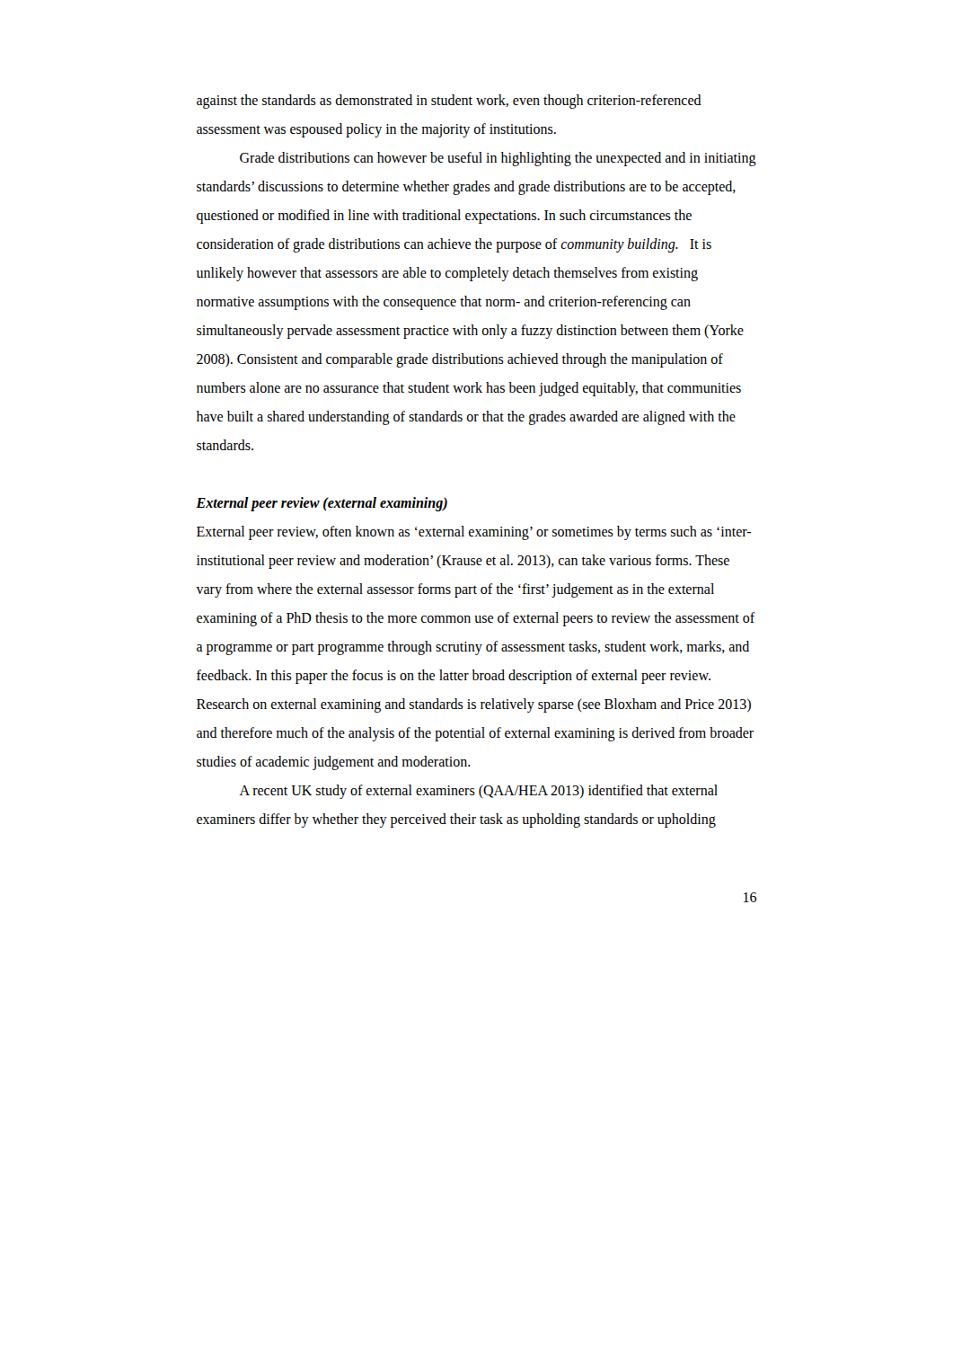against the standards as demonstrated in student work, even though criterion-referenced assessment was espoused policy in the majority of institutions.
Grade distributions can however be useful in highlighting the unexpected and in initiating standards’ discussions to determine whether grades and grade distributions are to be accepted, questioned or modified in line with traditional expectations. In such circumstances the consideration of grade distributions can achieve the purpose of community building. It is unlikely however that assessors are able to completely detach themselves from existing normative assumptions with the consequence that norm- and criterion-referencing can simultaneously pervade assessment practice with only a fuzzy distinction between them (Yorke 2008). Consistent and comparable grade distributions achieved through the manipulation of numbers alone are no assurance that student work has been judged equitably, that communities have built a shared understanding of standards or that the grades awarded are aligned with the standards.
External peer review (external examining)
External peer review, often known as ‘external examining’ or sometimes by terms such as ‘inter-institutional peer review and moderation’ (Krause et al. 2013), can take various forms. These vary from where the external assessor forms part of the ‘first’ judgement as in the external examining of a PhD thesis to the more common use of external peers to review the assessment of a programme or part programme through scrutiny of assessment tasks, student work, marks, and feedback. In this paper the focus is on the latter broad description of external peer review. Research on external examining and standards is relatively sparse (see Bloxham and Price 2013) and therefore much of the analysis of the potential of external examining is derived from broader studies of academic judgement and moderation.
A recent UK study of external examiners (QAA/HEA 2013) identified that external examiners differ by whether they perceived their task as upholding standards or upholding
16